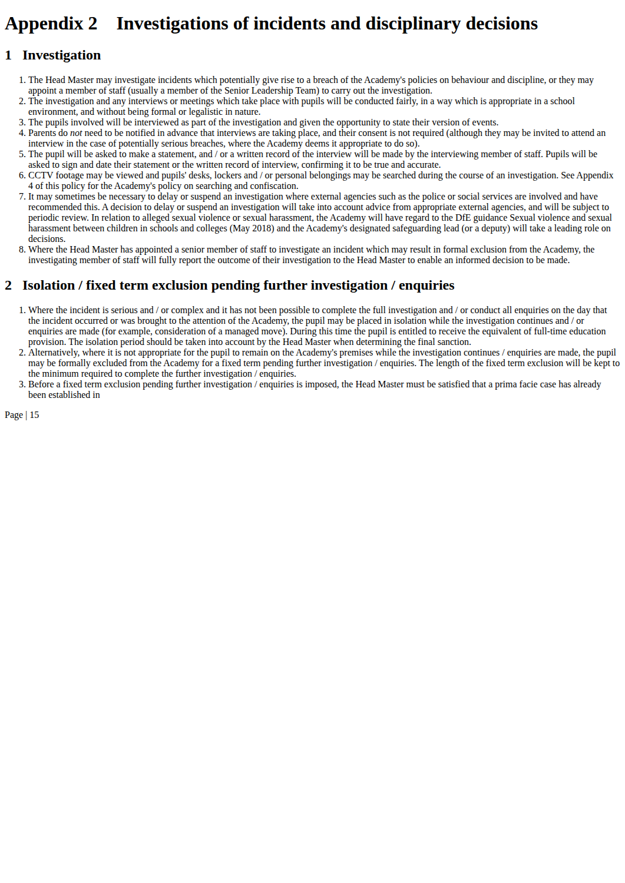Appendix 2 Investigations of incidents and disciplinary decisions
1 Investigation
The Head Master may investigate incidents which potentially give rise to a breach of the Academy's policies on behaviour and discipline, or they may appoint a member of staff (usually a member of the Senior Leadership Team) to carry out the investigation.
The investigation and any interviews or meetings which take place with pupils will be conducted fairly, in a way which is appropriate in a school environment, and without being formal or legalistic in nature.
The pupils involved will be interviewed as part of the investigation and given the opportunity to state their version of events.
Parents do not need to be notified in advance that interviews are taking place, and their consent is not required (although they may be invited to attend an interview in the case of potentially serious breaches, where the Academy deems it appropriate to do so).
The pupil will be asked to make a statement, and / or a written record of the interview will be made by the interviewing member of staff. Pupils will be asked to sign and date their statement or the written record of interview, confirming it to be true and accurate.
CCTV footage may be viewed and pupils' desks, lockers and / or personal belongings may be searched during the course of an investigation. See Appendix 4 of this policy for the Academy's policy on searching and confiscation.
It may sometimes be necessary to delay or suspend an investigation where external agencies such as the police or social services are involved and have recommended this. A decision to delay or suspend an investigation will take into account advice from appropriate external agencies, and will be subject to periodic review. In relation to alleged sexual violence or sexual harassment, the Academy will have regard to the DfE guidance Sexual violence and sexual harassment between children in schools and colleges (May 2018) and the Academy's designated safeguarding lead (or a deputy) will take a leading role on decisions.
Where the Head Master has appointed a senior member of staff to investigate an incident which may result in formal exclusion from the Academy, the investigating member of staff will fully report the outcome of their investigation to the Head Master to enable an informed decision to be made.
2 Isolation / fixed term exclusion pending further investigation / enquiries
Where the incident is serious and / or complex and it has not been possible to complete the full investigation and / or conduct all enquiries on the day that the incident occurred or was brought to the attention of the Academy, the pupil may be placed in isolation while the investigation continues and / or enquiries are made (for example, consideration of a managed move). During this time the pupil is entitled to receive the equivalent of full-time education provision. The isolation period should be taken into account by the Head Master when determining the final sanction.
Alternatively, where it is not appropriate for the pupil to remain on the Academy's premises while the investigation continues / enquiries are made, the pupil may be formally excluded from the Academy for a fixed term pending further investigation / enquiries. The length of the fixed term exclusion will be kept to the minimum required to complete the further investigation / enquiries.
Before a fixed term exclusion pending further investigation / enquiries is imposed, the Head Master must be satisfied that a prima facie case has already been established in
Page | 15